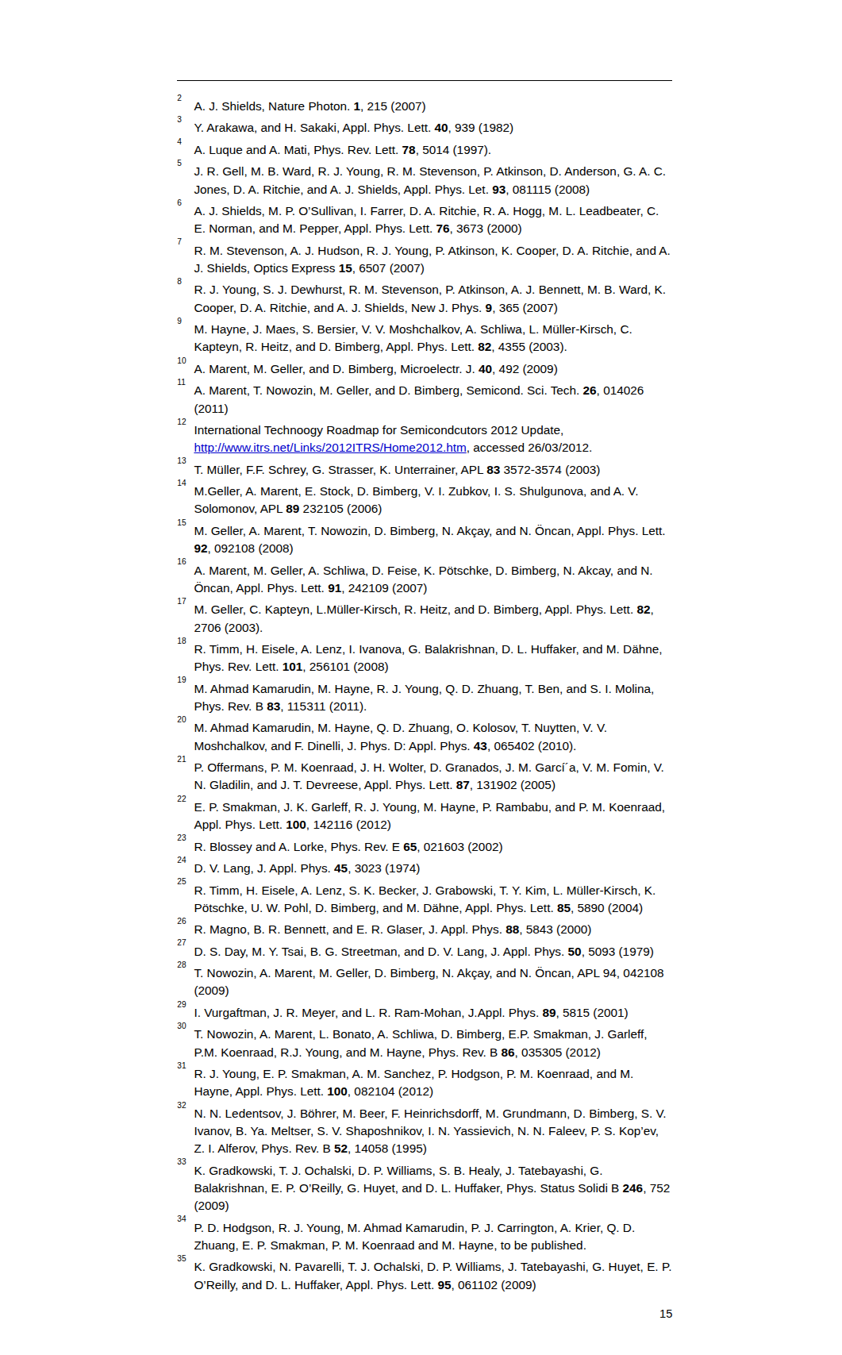A. J. Shields, Nature Photon. 1, 215 (2007)
Y. Arakawa, and H. Sakaki, Appl. Phys. Lett. 40, 939 (1982)
A. Luque and A. Mati, Phys. Rev. Lett. 78, 5014 (1997).
J. R. Gell, M. B. Ward, R. J. Young, R. M. Stevenson, P. Atkinson, D. Anderson, G. A. C. Jones, D. A. Ritchie, and A. J. Shields, Appl. Phys. Let. 93, 081115 (2008)
A. J. Shields, M. P. O’Sullivan, I. Farrer, D. A. Ritchie, R. A. Hogg, M. L. Leadbeater, C. E. Norman, and M. Pepper, Appl. Phys. Lett. 76, 3673 (2000)
R. M. Stevenson, A. J. Hudson, R. J. Young, P. Atkinson, K. Cooper, D. A. Ritchie, and A. J. Shields, Optics Express 15, 6507 (2007)
R. J. Young, S. J. Dewhurst, R. M. Stevenson, P. Atkinson, A. J. Bennett, M. B. Ward, K. Cooper, D. A. Ritchie, and A. J. Shields, New J. Phys. 9, 365 (2007)
M. Hayne, J. Maes, S. Bersier, V. V. Moshchalkov, A. Schliwa, L. Müller-Kirsch, C. Kapteyn, R. Heitz, and D. Bimberg, Appl. Phys. Lett. 82, 4355 (2003).
A. Marent, M. Geller, and D. Bimberg, Microelectr. J. 40, 492 (2009)
A. Marent, T. Nowozin, M. Geller, and D. Bimberg, Semicond. Sci. Tech. 26, 014026 (2011)
International Technoogy Roadmap for Semicondcutors 2012 Update, http://www.itrs.net/Links/2012ITRS/Home2012.htm, accessed 26/03/2012.
T. Müller, F.F. Schrey, G. Strasser, K. Unterrainer, APL 83 3572-3574 (2003)
M.Geller, A. Marent, E. Stock, D. Bimberg, V. I. Zubkov, I. S. Shulgunova, and A. V. Solomonov, APL 89 232105 (2006)
M. Geller, A. Marent, T. Nowozin, D. Bimberg, N. Akçay, and N. Öncan, Appl. Phys. Lett. 92, 092108 (2008)
A. Marent, M. Geller, A. Schliwa, D. Feise, K. Pötschke, D. Bimberg, N. Akcay, and N. Öncan, Appl. Phys. Lett. 91, 242109 (2007)
M. Geller, C. Kapteyn, L.Müller-Kirsch, R. Heitz, and D. Bimberg, Appl. Phys. Lett. 82, 2706 (2003).
R. Timm, H. Eisele, A. Lenz, I. Ivanova, G. Balakrishnan, D. L. Huffaker, and M. Dähne, Phys. Rev. Lett. 101, 256101 (2008)
M. Ahmad Kamarudin, M. Hayne, R. J. Young, Q. D. Zhuang, T. Ben, and S. I. Molina, Phys. Rev. B 83, 115311 (2011).
M. Ahmad Kamarudin, M. Hayne, Q. D. Zhuang, O. Kolosov, T. Nuytten, V. V. Moshchalkov, and F. Dinelli, J. Phys. D: Appl. Phys. 43, 065402 (2010).
P. Offermans, P. M. Koenraad, J. H. Wolter, D. Granados, J. M. Garcí´a, V. M. Fomin, V. N. Gladilin, and J. T. Devreese, Appl. Phys. Lett. 87, 131902 (2005)
E. P. Smakman, J. K. Garleff, R. J. Young, M. Hayne, P. Rambabu, and P. M. Koenraad, Appl. Phys. Lett. 100, 142116 (2012)
R. Blossey and A. Lorke, Phys. Rev. E 65, 021603 (2002)
D. V. Lang, J. Appl. Phys. 45, 3023 (1974)
R. Timm, H. Eisele, A. Lenz, S. K. Becker, J. Grabowski, T. Y. Kim, L. Müller-Kirsch, K. Pötschke, U. W. Pohl, D. Bimberg, and M. Dähne, Appl. Phys. Lett. 85, 5890 (2004)
R. Magno, B. R. Bennett, and E. R. Glaser, J. Appl. Phys. 88, 5843 (2000)
D. S. Day, M. Y. Tsai, B. G. Streetman, and D. V. Lang, J. Appl. Phys. 50, 5093 (1979)
T. Nowozin, A. Marent, M. Geller, D. Bimberg, N. Akçay, and N. Öncan, APL 94, 042108 (2009)
I. Vurgaftman, J. R. Meyer, and L. R. Ram-Mohan, J.Appl. Phys. 89, 5815 (2001)
T. Nowozin, A. Marent, L. Bonato, A. Schliwa, D. Bimberg, E.P. Smakman, J. Garleff, P.M. Koenraad, R.J. Young, and M. Hayne, Phys. Rev. B 86, 035305 (2012)
R. J. Young, E. P. Smakman, A. M. Sanchez, P. Hodgson, P. M. Koenraad, and M. Hayne, Appl. Phys. Lett. 100, 082104 (2012)
N. N. Ledentsov, J. Böhrer, M. Beer, F. Heinrichsdorff, M. Grundmann, D. Bimberg, S. V. Ivanov, B. Ya. Meltser, S. V. Shaposhnikov, I. N. Yassievich, N. N. Faleev, P. S. Kop’ev, Z. I. Alferov, Phys. Rev. B 52, 14058 (1995)
K. Gradkowski, T. J. Ochalski, D. P. Williams, S. B. Healy, J. Tatebayashi, G. Balakrishnan, E. P. O’Reilly, G. Huyet, and D. L. Huffaker, Phys. Status Solidi B 246, 752 (2009)
P. D. Hodgson, R. J. Young, M. Ahmad Kamarudin, P. J. Carrington, A. Krier, Q. D. Zhuang, E. P. Smakman, P. M. Koenraad and M. Hayne, to be published.
K. Gradkowski, N. Pavarelli, T. J. Ochalski, D. P. Williams, J. Tatebayashi, G. Huyet, E. P. O’Reilly, and D. L. Huffaker, Appl. Phys. Lett. 95, 061102 (2009)
15